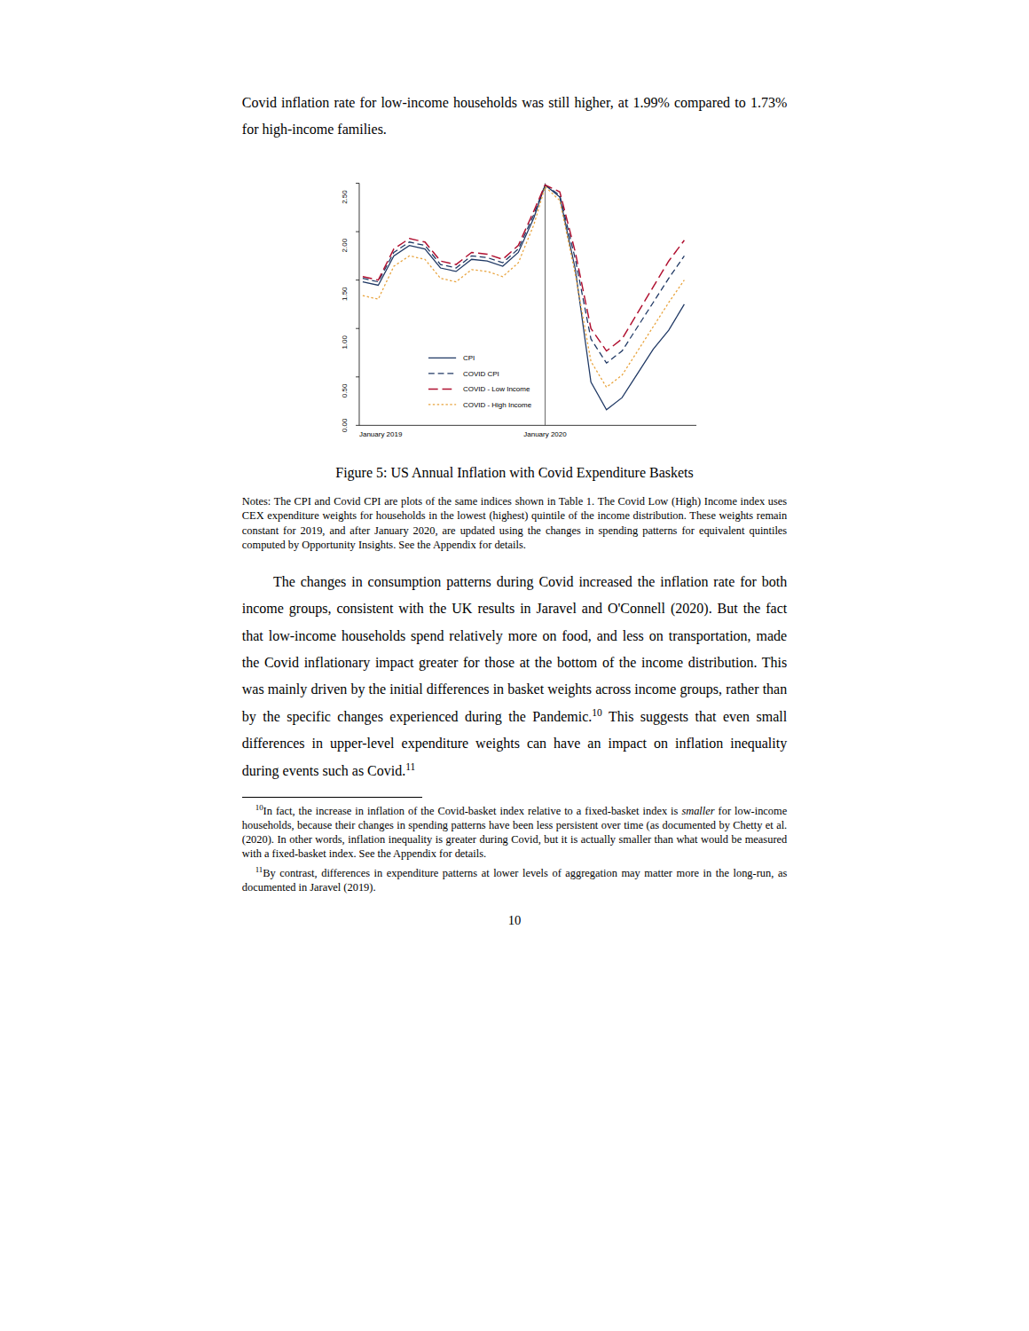Covid inflation rate for low-income households was still higher, at 1.99% compared to 1.73% for high-income families.
2.50 2.00 1.50 1.00 0.50 0.00 January 2019 January 2020 CPI COVID CPI COVID - Low Income COVID - High Income
Figure 5: US Annual Inflation with Covid Expenditure Baskets
Notes: The CPI and Covid CPI are plots of the same indices shown in Table 1. The Covid Low (High) Income index uses CEX expenditure weights for households in the lowest (highest) quintile of the income distribution. These weights remain constant for 2019, and after January 2020, are updated using the changes in spending patterns for equivalent quintiles computed by Opportunity Insights. See the Appendix for details.
The changes in consumption patterns during Covid increased the inflation rate for both income groups, consistent with the UK results in Jaravel and O'Connell (2020). But the fact that low-income households spend relatively more on food, and less on transportation, made the Covid inflationary impact greater for those at the bottom of the income distribution. This was mainly driven by the initial differences in basket weights across income groups, rather than by the specific changes experienced during the Pandemic.10 This suggests that even small differences in upper-level expenditure weights can have an impact on inflation inequality during events such as Covid.11
10In fact, the increase in inflation of the Covid-basket index relative to a fixed-basket index is smaller for low-income households, because their changes in spending patterns have been less persistent over time (as documented by Chetty et al. (2020). In other words, inflation inequality is greater during Covid, but it is actually smaller than what would be measured with a fixed-basket index. See the Appendix for details.
11By contrast, differences in expenditure patterns at lower levels of aggregation may matter more in the long-run, as documented in Jaravel (2019).
10